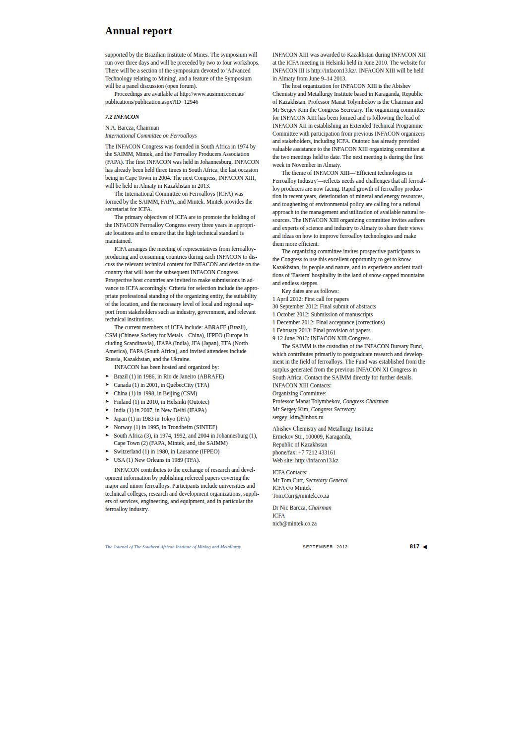Annual report
supported by the Brazilian Institute of Mines. The symposium will run over three days and will be preceded by two to four workshops. There will be a section of the symposium devoted to 'Advanced Technology relating to Mining', and a feature of the Symposium will be a panel discussion (open forum).
Proceedings are available at http://www.ausimm.com.au/ publications/publication.aspx?ID=12946
7.2 INFACON
N.A. Barcza, Chairman
International Committee on Ferroalloys
The INFACON Congress was founded in South Africa in 1974 by the SAIMM, Mintek, and the Ferroalloy Producers Association (FAPA). The first INFACON was held in Johannesburg. INFACON has already been held three times in South Africa, the last occasion being in Cape Town in 2004. The next Congress, INFACON XIII, will be held in Almaty in Kazakhstan in 2013.
The International Committee on Ferroalloys (ICFA) was formed by the SAIMM, FAPA, and Mintek. Mintek provides the secretariat for ICFA.
The primary objectives of ICFA are to promote the holding of the INFACON Ferroalloy Congress every three years in appropriate locations and to ensure that the high technical standard is maintained.
ICFA arranges the meeting of representatives from ferroalloy-producing and consuming countries during each INFACON to discuss the relevant technical content for INFACON and decide on the country that will host the subsequent INFACON Congress. Prospective host countries are invited to make submissions in advance to ICFA accordingly. Criteria for selection include the appropriate professional standing of the organizing entity, the suitability of the location, and the necessary level of local and regional support from stakeholders such as industry, government, and relevant technical institutions.
The current members of ICFA include: ABRAFE (Brazil), CSM (Chinese Society for Metals – China), IFPEO (Europe including Scandinavia), IFAPA (India), JFA (Japan), TFA (North America), FAPA (South Africa), and invited attendees include Russia, Kazakhstan, and the Ukraine.
INFACON has been hosted and organized by:
Brazil (1) in 1986, in Rio de Janeiro (ABRAFE)
Canada (1) in 2001, in QuébecCity (TFA)
China (1) in 1998, in Beijing (CSM)
Finland (1) in 2010, in Helsinki (Outotec)
India (1) in 2007, in New Delhi (IFAPA)
Japan (1) in 1983 in Tokyo (JFA)
Norway (1) in 1995, in Trondheim (SINTEF)
South Africa (3), in 1974, 1992, and 2004 in Johannesburg (1), Cape Town (2) (FAPA, Mintek, and, the SAIMM)
Switzerland (1) in 1980, in Lausanne (IFPEO)
USA (1) New Orleans in 1989 (TFA).
INFACON contributes to the exchange of research and development information by publishing refereed papers covering the major and minor ferroalloys. Participants include universities and technical colleges, research and development organizations, suppliers of services, engineering, and equipment, and in particular the ferroalloy industry.
INFACON XIII was awarded to Kazakhstan during INFACON XII at the ICFA meeting in Helsinki held in June 2010. The website for INFACON III is http://infacon13.kz/. INFACON XIII will be held in Almaty from June 9–14 2013.
The host organization for INFACON XIII is the Abishev Chemistry and Metallurgy Institute based in Karaganda, Republic of Kazakhstan. Professor Manat Tolymbekov is the Chairman and Mr Sergey Kim the Congress Secretary. The organizing committee for INFACON XIII has been formed and is following the lead of INFACON XII in establishing an Extended Technical Programme Committee with participation from previous INFACON organizers and stakeholders, including ICFA. Outotec has already provided valuable assistance to the INFACON XIII organizing committee at the two meetings held to date. The next meeting is during the first week in November in Almaty.
The theme of INFACON XIII—'Efficient technologies in Ferroalloy Industry'—reflects needs and challenges that all ferroalloy producers are now facing. Rapid growth of ferroalloy production in recent years, deterioration of mineral and energy resources, and toughening of environmental policy are calling for a rational approach to the management and utilization of available natural resources. The INFACON XIII organizing committee invites authors and experts of science and industry to Almaty to share their views and ideas on how to improve ferroalloy technologies and make them more efficient.
The organizing committee invites prospective participants to the Congress to use this excellent opportunity to get to know Kazakhstan, its people and nature, and to experience ancient traditions of 'Eastern' hospitality in the land of snow-capped mountains and endless steppes.
Key dates are as follows:
1 April 2012: First call for papers
30 September 2012: Final submit of abstracts
1 October 2012: Submission of manuscripts
1 December 2012: Final acceptance (corrections)
1 February 2013: Final provision of papers
9-12 June 2013: INFACON XIII Congress.
The SAIMM is the custodian of the INFACON Bursary Fund, which contributes primarily to postgraduate research and development in the field of ferroalloys. The Fund was established from the surplus generated from the previous INFACON XI Congress in South Africa. Contact the SAIMM directly for further details.
INFACON XIII Contacts:
Organizing Committee:
Professor Manat Tolymbekov, Congress Chairman
Mr Sergey Kim, Congress Secretary
sergey_kim@inbox.ru
Abishev Chemistry and Metallurgy Institute
Ermekov Str., 100009, Karaganda,
Republic of Kazakhstan
phone/fax: +7 7212 433161
Web site: http://infacon13.kz
ICFA Contacts:
Mr Tom Curr, Secretary General
ICFA c/o Mintek
Tom.Curr@mintek.co.za
Dr Nic Barcza, Chairman
ICFA
nicb@mintek.co.za
The Journal of The Southern African Institute of Mining and Metallurgy SEPTEMBER 2012 817◀